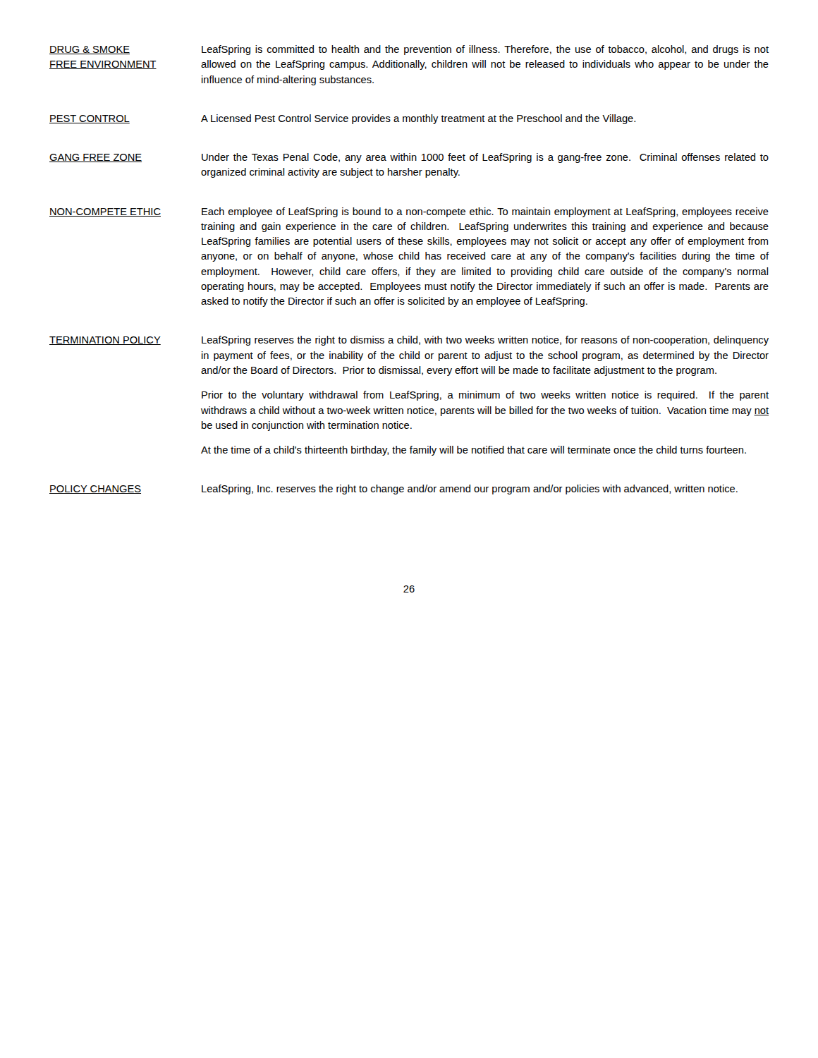DRUG & SMOKE
FREE ENVIRONMENT
LeafSpring is committed to health and the prevention of illness. Therefore, the use of tobacco, alcohol, and drugs is not allowed on the LeafSpring campus. Additionally, children will not be released to individuals who appear to be under the influence of mind-altering substances.
PEST CONTROL
A Licensed Pest Control Service provides a monthly treatment at the Preschool and the Village.
GANG FREE ZONE
Under the Texas Penal Code, any area within 1000 feet of LeafSpring is a gang-free zone. Criminal offenses related to organized criminal activity are subject to harsher penalty.
NON-COMPETE ETHIC
Each employee of LeafSpring is bound to a non-compete ethic. To maintain employment at LeafSpring, employees receive training and gain experience in the care of children. LeafSpring underwrites this training and experience and because LeafSpring families are potential users of these skills, employees may not solicit or accept any offer of employment from anyone, or on behalf of anyone, whose child has received care at any of the company's facilities during the time of employment. However, child care offers, if they are limited to providing child care outside of the company's normal operating hours, may be accepted. Employees must notify the Director immediately if such an offer is made. Parents are asked to notify the Director if such an offer is solicited by an employee of LeafSpring.
TERMINATION POLICY
LeafSpring reserves the right to dismiss a child, with two weeks written notice, for reasons of non-cooperation, delinquency in payment of fees, or the inability of the child or parent to adjust to the school program, as determined by the Director and/or the Board of Directors. Prior to dismissal, every effort will be made to facilitate adjustment to the program.
Prior to the voluntary withdrawal from LeafSpring, a minimum of two weeks written notice is required. If the parent withdraws a child without a two-week written notice, parents will be billed for the two weeks of tuition. Vacation time may not be used in conjunction with termination notice.
At the time of a child's thirteenth birthday, the family will be notified that care will terminate once the child turns fourteen.
POLICY CHANGES
LeafSpring, Inc. reserves the right to change and/or amend our program and/or policies with advanced, written notice.
26